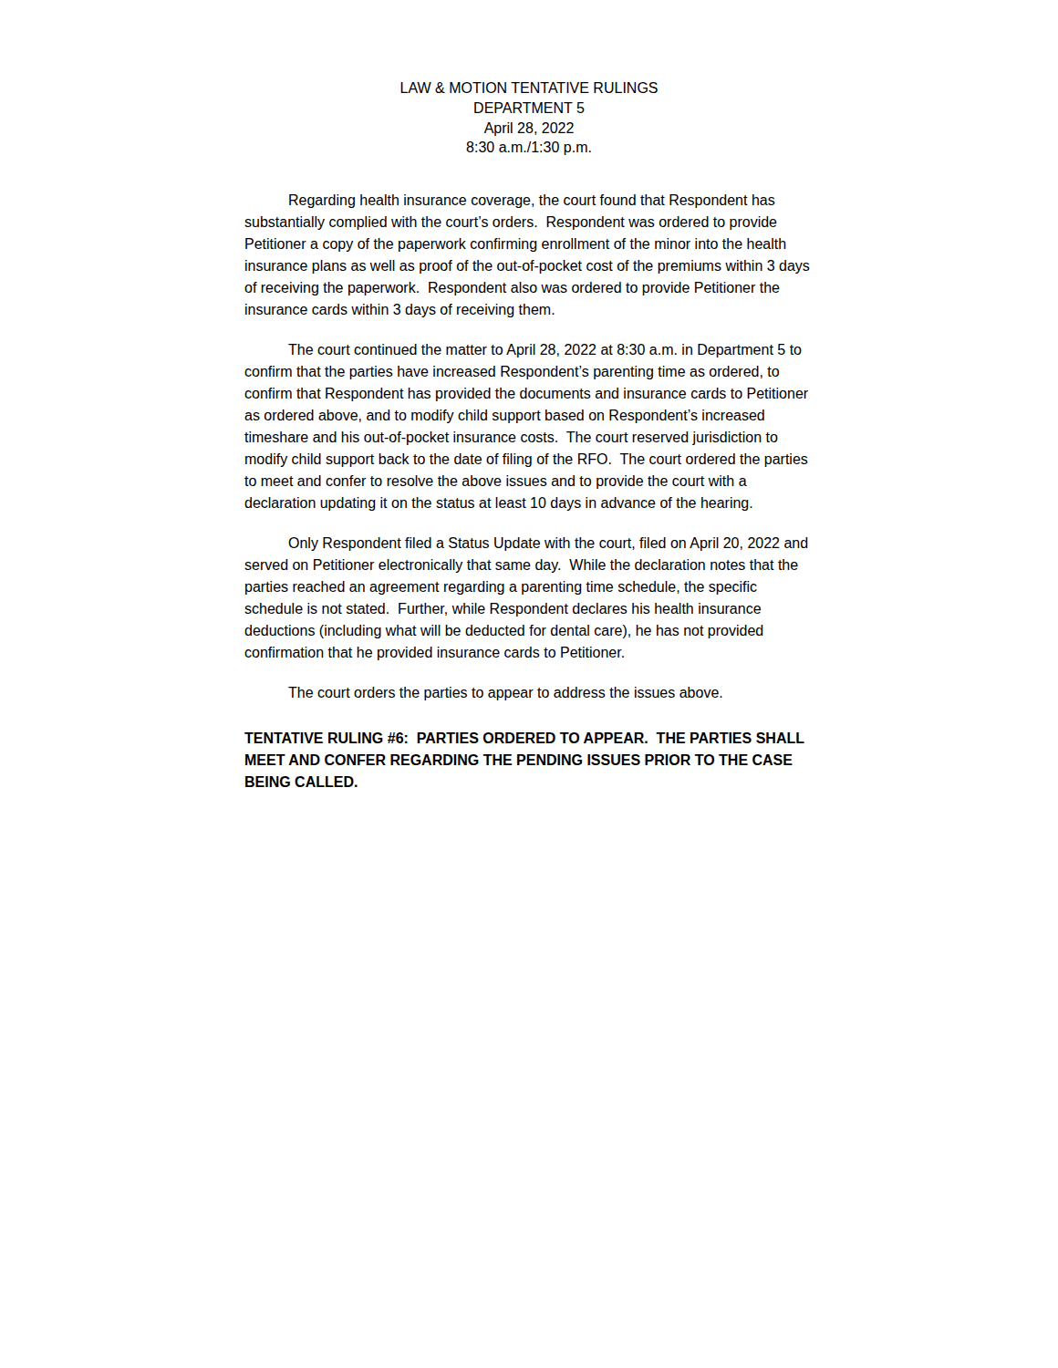LAW & MOTION TENTATIVE RULINGS
DEPARTMENT 5
April 28, 2022
8:30 a.m./1:30 p.m.
Regarding health insurance coverage, the court found that Respondent has substantially complied with the court’s orders. Respondent was ordered to provide Petitioner a copy of the paperwork confirming enrollment of the minor into the health insurance plans as well as proof of the out-of-pocket cost of the premiums within 3 days of receiving the paperwork. Respondent also was ordered to provide Petitioner the insurance cards within 3 days of receiving them.
The court continued the matter to April 28, 2022 at 8:30 a.m. in Department 5 to confirm that the parties have increased Respondent’s parenting time as ordered, to confirm that Respondent has provided the documents and insurance cards to Petitioner as ordered above, and to modify child support based on Respondent’s increased timeshare and his out-of-pocket insurance costs. The court reserved jurisdiction to modify child support back to the date of filing of the RFO. The court ordered the parties to meet and confer to resolve the above issues and to provide the court with a declaration updating it on the status at least 10 days in advance of the hearing.
Only Respondent filed a Status Update with the court, filed on April 20, 2022 and served on Petitioner electronically that same day. While the declaration notes that the parties reached an agreement regarding a parenting time schedule, the specific schedule is not stated. Further, while Respondent declares his health insurance deductions (including what will be deducted for dental care), he has not provided confirmation that he provided insurance cards to Petitioner.
The court orders the parties to appear to address the issues above.
TENTATIVE RULING #6: PARTIES ORDERED TO APPEAR. THE PARTIES SHALL MEET AND CONFER REGARDING THE PENDING ISSUES PRIOR TO THE CASE BEING CALLED.